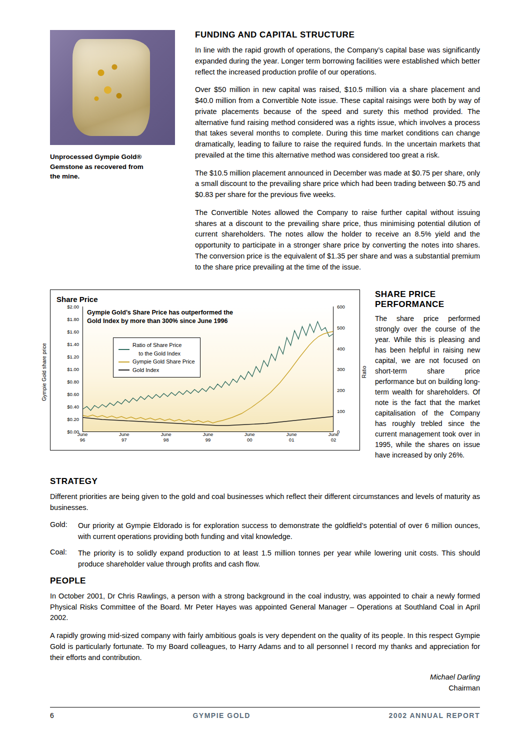Unprocessed Gympie Gold®
Gemstone as recovered from
the mine.
FUNDING AND CAPITAL STRUCTURE
In line with the rapid growth of operations, the Company’s capital base was significantly expanded during the year. Longer term borrowing facilities were established which better reflect the increased production profile of our operations.
Over $50 million in new capital was raised, $10.5 million via a share placement and $40.0 million from a Convertible Note issue. These capital raisings were both by way of private placements because of the speed and surety this method provided. The alternative fund raising method considered was a rights issue, which involves a process that takes several months to complete. During this time market conditions can change dramatically, leading to failure to raise the required funds. In the uncertain markets that prevailed at the time this alternative method was considered too great a risk.
The $10.5 million placement announced in December was made at $0.75 per share, only a small discount to the prevailing share price which had been trading between $0.75 and $0.83 per share for the previous five weeks.
The Convertible Notes allowed the Company to raise further capital without issuing shares at a discount to the prevailing share price, thus minimising potential dilution of current shareholders. The notes allow the holder to receive an 8.5% yield and the opportunity to participate in a stronger share price by converting the notes into shares. The conversion price is the equivalent of $1.35 per share and was a substantial premium to the share price prevailing at the time of the issue.
Share Price
Gympie Gold’s Share Price has outperformed the
Gold Index by more than 300% since June 1996
$2.00 $1.80 $1.60 $1.40 $1.20 $1.00 $0.80 $0.60 $0.40 $0.20 $0.00
Gympie Gold share price
600 500 400 300 200 100 0
Ratio
Ratio of Share Price
to the Gold Index
Gympie Gold Share Price
Gold Index
June
96 June
97 June
98 June
99 June
00 June
01 June
02
SHARE PRICE
PERFORMANCE
The share price performed strongly over the course of the year. While this is pleasing and has been helpful in raising new capital, we are not focused on short-term share price performance but on building long-term wealth for shareholders. Of note is the fact that the market capitalisation of the Company has roughly trebled since the current management took over in 1995, while the shares on issue have increased by only 26%.
STRATEGY
Different priorities are being given to the gold and coal businesses which reflect their different circumstances and levels of maturity as businesses.
Gold:
Our priority at Gympie Eldorado is for exploration success to demonstrate the goldfield’s potential of over 6 million ounces, with current operations providing both funding and vital knowledge.
Coal:
The priority is to solidly expand production to at least 1.5 million tonnes per year while lowering unit costs. This should produce shareholder value through profits and cash flow.
PEOPLE
In October 2001, Dr Chris Rawlings, a person with a strong background in the coal industry, was appointed to chair a newly formed Physical Risks Committee of the Board. Mr Peter Hayes was appointed General Manager – Operations at Southland Coal in April 2002.
A rapidly growing mid-sized company with fairly ambitious goals is very dependent on the quality of its people. In this respect Gympie Gold is particularly fortunate. To my Board colleagues, to Harry Adams and to all personnel I record my thanks and appreciation for their efforts and contribution.
Michael Darling
Chairman
6
GYMPIE GOLD
2002 ANNUAL REPORT